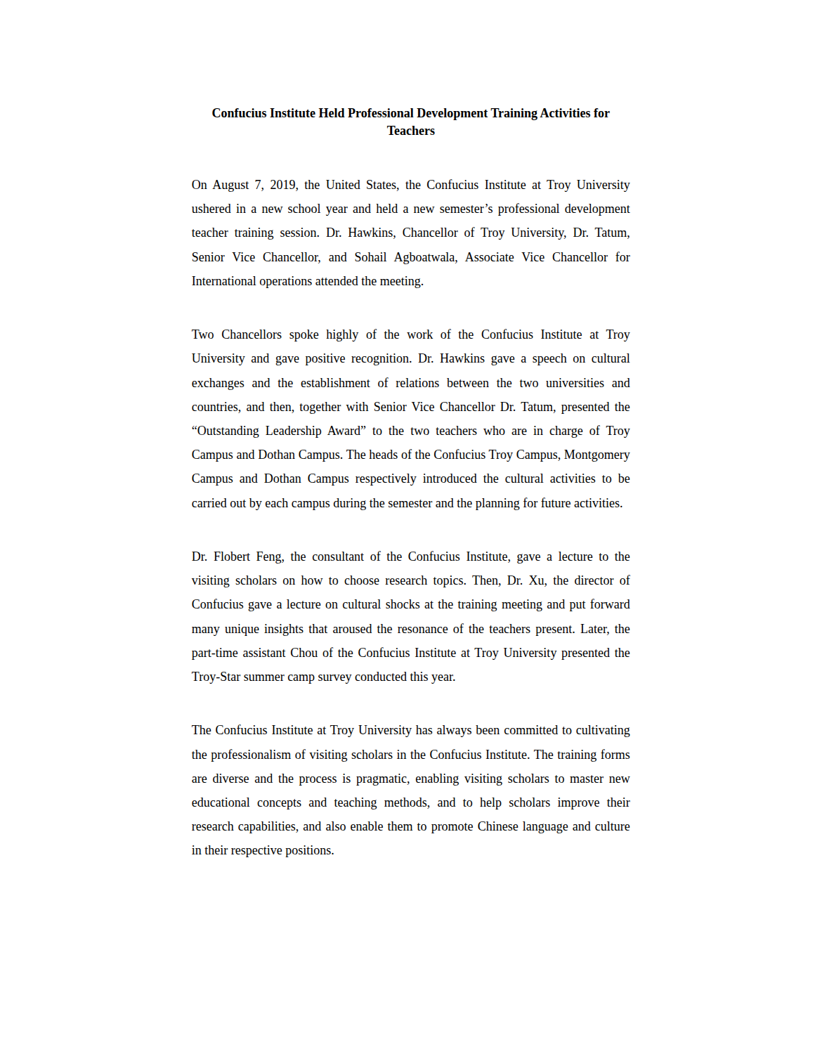Confucius Institute Held Professional Development Training Activities for Teachers
On August 7, 2019, the United States, the Confucius Institute at Troy University ushered in a new school year and held a new semester’s professional development teacher training session. Dr. Hawkins, Chancellor of Troy University, Dr. Tatum, Senior Vice Chancellor, and Sohail Agboatwala, Associate Vice Chancellor for International operations attended the meeting.
Two Chancellors spoke highly of the work of the Confucius Institute at Troy University and gave positive recognition. Dr. Hawkins gave a speech on cultural exchanges and the establishment of relations between the two universities and countries, and then, together with Senior Vice Chancellor Dr. Tatum, presented the “Outstanding Leadership Award” to the two teachers who are in charge of Troy Campus and Dothan Campus. The heads of the Confucius Troy Campus, Montgomery Campus and Dothan Campus respectively introduced the cultural activities to be carried out by each campus during the semester and the planning for future activities.
Dr. Flobert Feng, the consultant of the Confucius Institute, gave a lecture to the visiting scholars on how to choose research topics. Then, Dr. Xu, the director of Confucius gave a lecture on cultural shocks at the training meeting and put forward many unique insights that aroused the resonance of the teachers present. Later, the part-time assistant Chou of the Confucius Institute at Troy University presented the Troy-Star summer camp survey conducted this year.
The Confucius Institute at Troy University has always been committed to cultivating the professionalism of visiting scholars in the Confucius Institute. The training forms are diverse and the process is pragmatic, enabling visiting scholars to master new educational concepts and teaching methods, and to help scholars improve their research capabilities, and also enable them to promote Chinese language and culture in their respective positions.